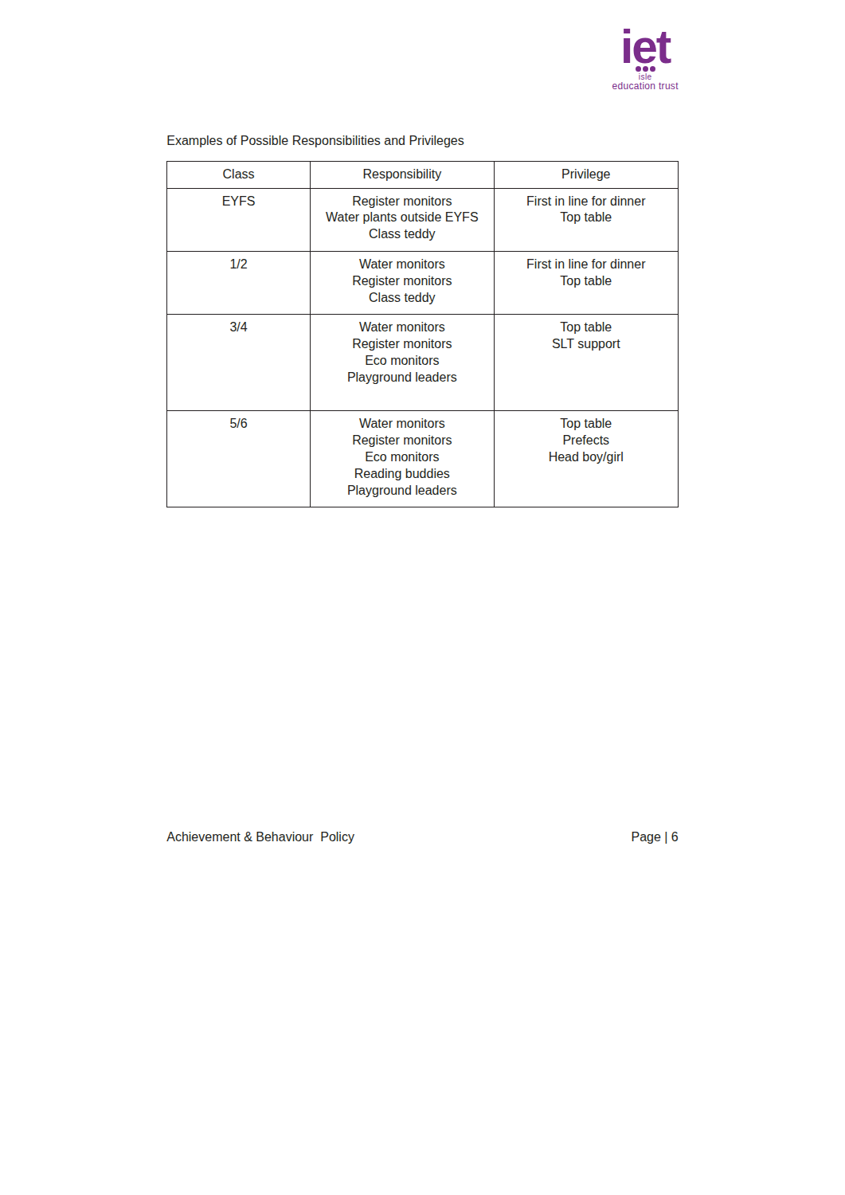iet isle education trust
Examples of Possible Responsibilities and Privileges
| Class | Responsibility | Privilege |
| --- | --- | --- |
| EYFS | Register monitors Water plants outside EYFS Class teddy | First in line for dinner Top table |
| 1/2 | Water monitors Register monitors Class teddy | First in line for dinner Top table |
| 3/4 | Water monitors Register monitors Eco monitors Playground leaders | Top table SLT support |
| 5/6 | Water monitors Register monitors Eco monitors Reading buddies Playground leaders | Top table Prefects Head boy/girl |
Achievement & Behaviour Policy
Page | 6